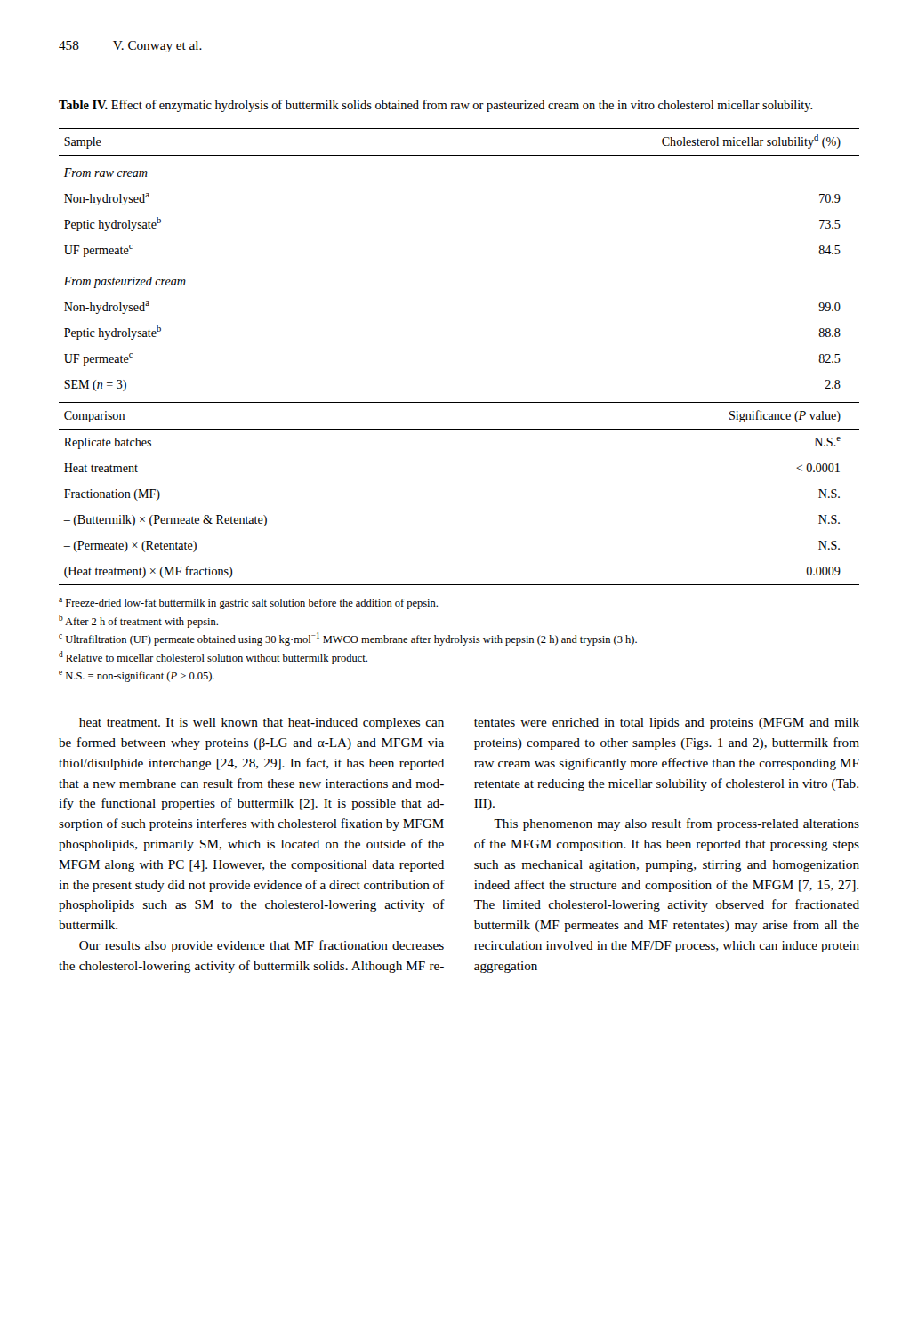458 V. Conway et al.
Table IV. Effect of enzymatic hydrolysis of buttermilk solids obtained from raw or pasteurized cream on the in vitro cholesterol micellar solubility.
| Sample | Cholesterol micellar solubility d (%) |
| --- | --- |
| From raw cream |
| Non-hydrolysed a | 70.9 |
| Peptic hydrolysate b | 73.5 |
| UF permeate c | 84.5 |
| From pasteurized cream |
| Non-hydrolysed a | 99.0 |
| Peptic hydrolysate b | 88.8 |
| UF permeate c | 82.5 |
| SEM ( n = 3) | 2.8 |
| Comparison | Significance ( P value) |
| Replicate batches | N.S. e |
| Heat treatment | < 0.0001 |
| Fractionation (MF) | N.S. |
| – (Buttermilk) × (Permeate & Retentate) | N.S. |
| – (Permeate) × (Retentate) | N.S. |
| (Heat treatment) × (MF fractions) | 0.0009 |
a Freeze-dried low-fat buttermilk in gastric salt solution before the addition of pepsin.
b After 2 h of treatment with pepsin.
c Ultrafiltration (UF) permeate obtained using 30 kg·mol−1 MWCO membrane after hydrolysis with pepsin (2 h) and trypsin (3 h).
d Relative to micellar cholesterol solution without buttermilk product.
e N.S. = non-significant (P > 0.05).
heat treatment. It is well known that heat-induced complexes can be formed between whey proteins (β-LG and α-LA) and MFGM via thiol/disulphide interchange [24, 28, 29]. In fact, it has been reported that a new membrane can result from these new interactions and modify the functional properties of buttermilk [2]. It is possible that adsorption of such proteins interferes with cholesterol fixation by MFGM phospholipids, primarily SM, which is located on the outside of the MFGM along with PC [4]. However, the compositional data reported in the present study did not provide evidence of a direct contribution of phospholipids such as SM to the cholesterol-lowering activity of buttermilk.
Our results also provide evidence that MF fractionation decreases the cholesterol-lowering activity of buttermilk solids. Although MF retentates were enriched in total lipids and proteins (MFGM and milk proteins) compared to other samples (Figs. 1 and 2), buttermilk from raw cream was significantly more effective than the corresponding MF retentate at reducing the micellar solubility of cholesterol in vitro (Tab. III).
This phenomenon may also result from process-related alterations of the MFGM composition. It has been reported that processing steps such as mechanical agitation, pumping, stirring and homogenization indeed affect the structure and composition of the MFGM [7, 15, 27]. The limited cholesterol-lowering activity observed for fractionated buttermilk (MF permeates and MF retentates) may arise from all the recirculation involved in the MF/DF process, which can induce protein aggregation